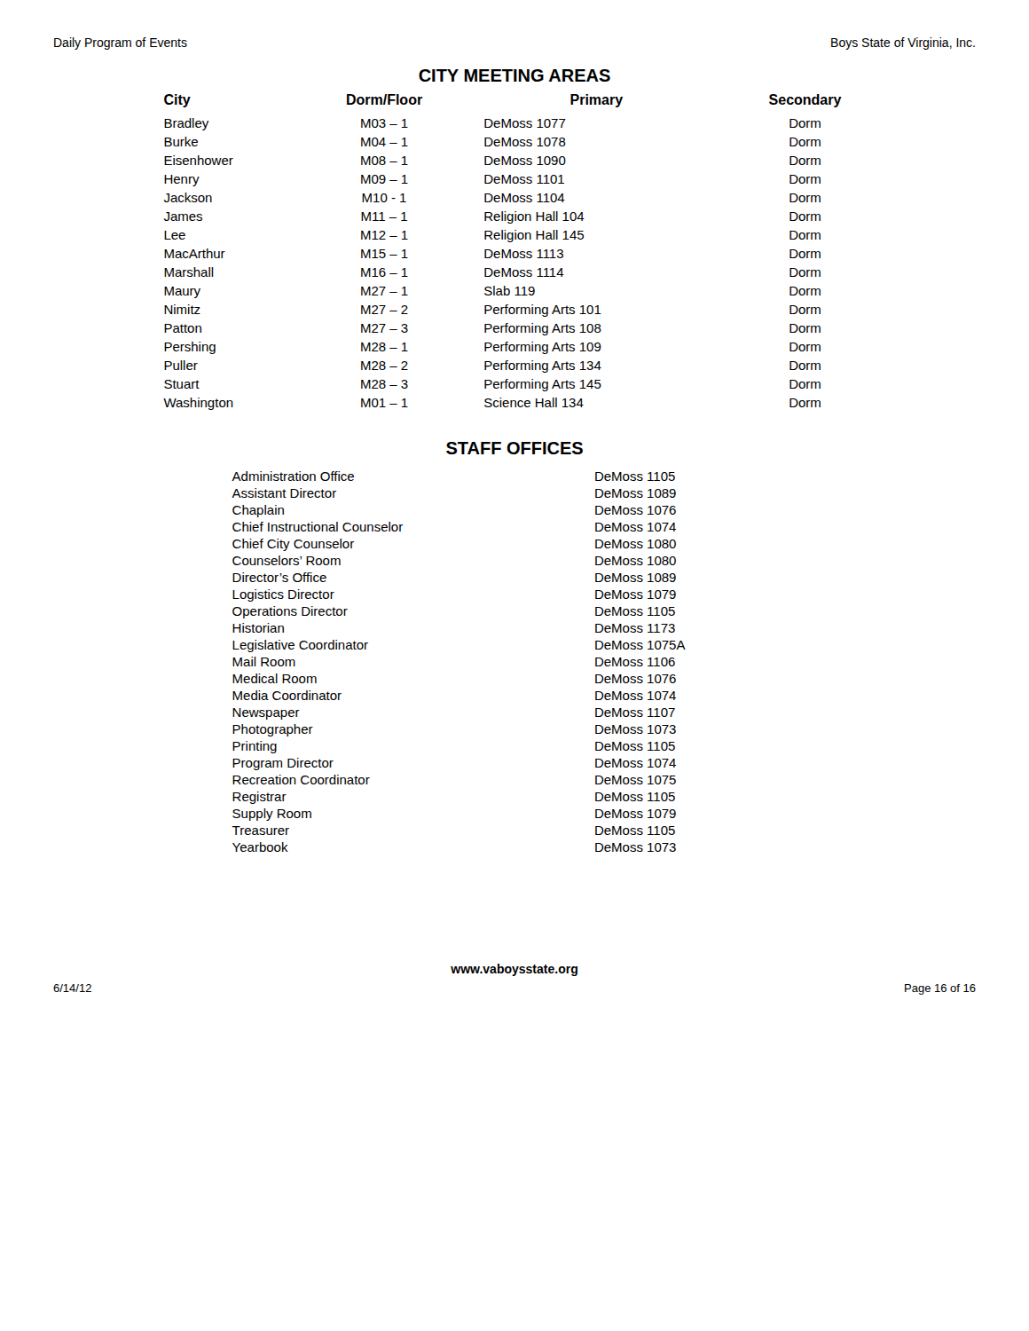Daily Program of Events Boys State of Virginia, Inc.
CITY MEETING AREAS
| City | Dorm/Floor | Primary | Secondary |
| --- | --- | --- | --- |
| Bradley | M03 – 1 | DeMoss 1077 | Dorm |
| Burke | M04 – 1 | DeMoss 1078 | Dorm |
| Eisenhower | M08 – 1 | DeMoss 1090 | Dorm |
| Henry | M09 – 1 | DeMoss 1101 | Dorm |
| Jackson | M10 - 1 | DeMoss 1104 | Dorm |
| James | M11 – 1 | Religion Hall 104 | Dorm |
| Lee | M12 – 1 | Religion Hall 145 | Dorm |
| MacArthur | M15 – 1 | DeMoss 1113 | Dorm |
| Marshall | M16 – 1 | DeMoss 1114 | Dorm |
| Maury | M27 – 1 | Slab 119 | Dorm |
| Nimitz | M27 – 2 | Performing Arts 101 | Dorm |
| Patton | M27 – 3 | Performing Arts 108 | Dorm |
| Pershing | M28 – 1 | Performing Arts 109 | Dorm |
| Puller | M28 – 2 | Performing Arts 134 | Dorm |
| Stuart | M28 – 3 | Performing Arts 145 | Dorm |
| Washington | M01 – 1 | Science Hall 134 | Dorm |
STAFF OFFICES
| Administration Office | DeMoss 1105 |
| Assistant Director | DeMoss 1089 |
| Chaplain | DeMoss 1076 |
| Chief Instructional Counselor | DeMoss 1074 |
| Chief City Counselor | DeMoss 1080 |
| Counselors’ Room | DeMoss 1080 |
| Director’s Office | DeMoss 1089 |
| Logistics Director | DeMoss 1079 |
| Operations Director | DeMoss 1105 |
| Historian | DeMoss 1173 |
| Legislative Coordinator | DeMoss 1075A |
| Mail Room | DeMoss 1106 |
| Medical Room | DeMoss 1076 |
| Media Coordinator | DeMoss 1074 |
| Newspaper | DeMoss 1107 |
| Photographer | DeMoss 1073 |
| Printing | DeMoss 1105 |
| Program Director | DeMoss 1074 |
| Recreation Coordinator | DeMoss 1075 |
| Registrar | DeMoss 1105 |
| Supply Room | DeMoss 1079 |
| Treasurer | DeMoss 1105 |
| Yearbook | DeMoss 1073 |
www.vaboysstate.org
6/14/12 Page 16 of 16